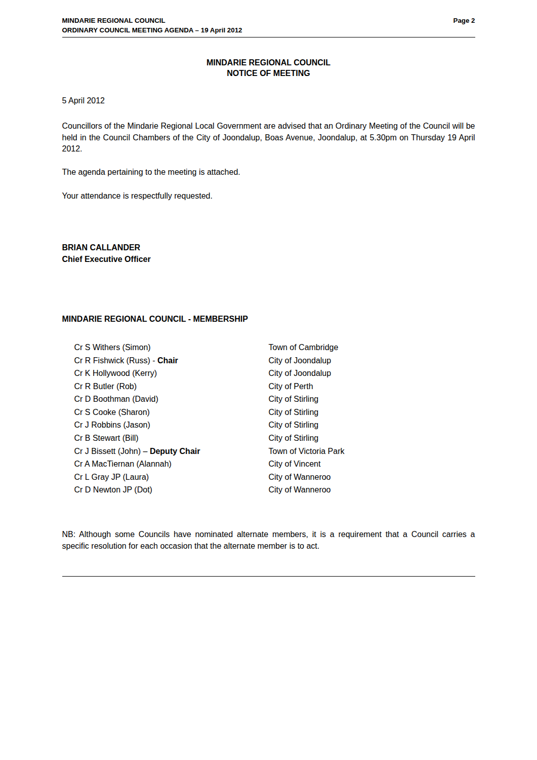MINDARIE REGIONAL COUNCIL
ORDINARY COUNCIL MEETING AGENDA – 19 April 2012
Page 2
MINDARIE REGIONAL COUNCIL
NOTICE OF MEETING
5 April 2012
Councillors of the Mindarie Regional Local Government are advised that an Ordinary Meeting of the Council will be held in the Council Chambers of the City of Joondalup, Boas Avenue, Joondalup, at 5.30pm on Thursday 19 April 2012.
The agenda pertaining to the meeting is attached.
Your attendance is respectfully requested.
BRIAN CALLANDER
Chief Executive Officer
MINDARIE REGIONAL COUNCIL - MEMBERSHIP
| Cr S Withers (Simon) | Town of Cambridge |
| Cr R Fishwick (Russ) - Chair | City of Joondalup |
| Cr K Hollywood (Kerry) | City of Joondalup |
| Cr R Butler (Rob) | City of Perth |
| Cr D Boothman (David) | City of Stirling |
| Cr S Cooke (Sharon) | City of Stirling |
| Cr J Robbins (Jason) | City of Stirling |
| Cr B Stewart (Bill) | City of Stirling |
| Cr J Bissett (John) – Deputy Chair | Town of Victoria Park |
| Cr A MacTiernan (Alannah) | City of Vincent |
| Cr L Gray JP (Laura) | City of Wanneroo |
| Cr D Newton JP (Dot) | City of Wanneroo |
NB: Although some Councils have nominated alternate members, it is a requirement that a Council carries a specific resolution for each occasion that the alternate member is to act.